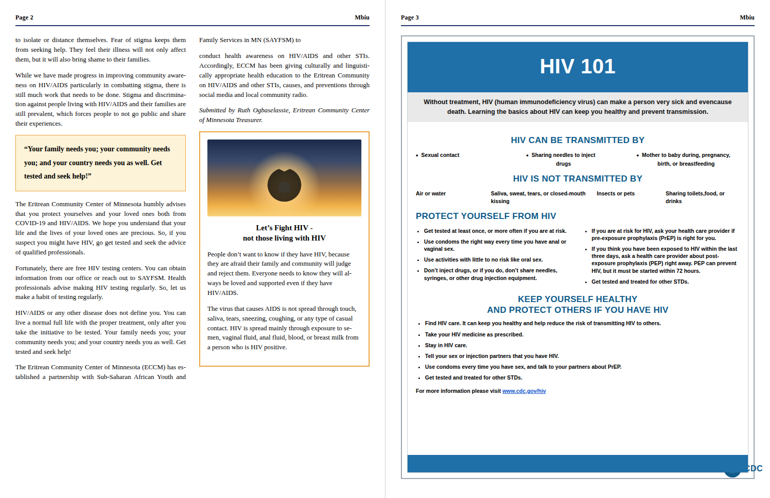Page 2 Mbiu
to isolate or distance themselves. Fear of stigma keeps them from seeking help. They feel their illness will not only affect them, but it will also bring shame to their families.
While we have made progress in improving community awareness on HIV/AIDS particularly in combatting stigma, there is still much work that needs to be done. Stigma and discrimination against people living with HIV/AIDS and their families are still prevalent, which forces people to not go public and share their experiences.
“Your family needs you; your community needs you; and your country needs you as well. Get tested and seek help!”
The Eritrean Community Center of Minnesota humbly advises that you protect yourselves and your loved ones both from COVID-19 and HIV/AIDS. We hope you understand that your life and the lives of your loved ones are precious. So, if you suspect you might have HIV, go get tested and seek the advice of qualified professionals.
Fortunately, there are free HIV testing centers. You can obtain information from our office or reach out to SAYFSM. Health professionals advise making HIV testing regularly. So, let us make a habit of testing regularly.
HIV/AIDS or any other disease does not define you. You can live a normal full life with the proper treatment, only after you take the initiative to be tested. Your family needs you; your community needs you; and your country needs you as well. Get tested and seek help!
The Eritrean Community Center of Minnesota (ECCM) has established a partnership with Sub-Saharan African Youth and Family Services in MN (SAYFSM) to
conduct health awareness on HIV/AIDS and other STIs. Accordingly, ECCM has been giving culturally and linguistically appropriate health education to the Eritrean Community on HIV/AIDS and other STIs, causes, and preventions through social media and local community radio.
Submitted by Ruth Ogbaselassie, Eritrean Community Center of Minnesota Treasurer.
Let’s Fight HIV -
not those living with HIV
People don’t want to know if they have HIV, because they are afraid their family and community will judge and reject them. Everyone needs to know they will always be loved and supported even if they have HIV/AIDS.
The virus that causes AIDS is not spread through touch, saliva, tears, sneezing, coughing, or any type of casual contact. HIV is spread mainly through exposure to semen, vaginal fluid, anal fluid, blood, or breast milk from a person who is HIV positive.
Page 3 Mbiu
HIV 101
Without treatment, HIV (human immunodeficiency virus) can make a person very sick and evencause death. Learning the basics about HIV can keep you healthy and prevent transmission.
HIV CAN BE TRANSMITTED BY
Sexual contact
Sharing needles to injectdrugs
Mother to baby during, pregnancy,birth, or breastfeeding
HIV IS NOT TRANSMITTED BY
Air or water
Saliva, sweat, tears, or closed-mouth kissing
Insects or pets
Sharing toilets,food, or drinks
PROTECT YOURSELF FROM HIV
Get tested at least once, or more often if you are at risk.
Use condoms the right way every time you have anal or vaginal sex.
Use activities with little to no risk like oral sex.
Don’t inject drugs, or if you do, don’t share needles, syringes, or other drug injection equipment.
If you are at risk for HIV, ask your health care provider if pre-exposure prophylaxis (PrEP) is right for you.
If you think you have been exposed to HIV within the last three days, ask a health care provider about post-exposure prophylaxis (PEP) right away. PEP can prevent HIV, but it must be started within 72 hours.
Get tested and treated for other STDs.
KEEP YOURSELF HEALTHY
AND PROTECT OTHERS IF YOU HAVE HIV
Find HIV care. It can keep you healthy and help reduce the risk of transmitting HIV to others.
Take your HIV medicine as prescribed.
Stay in HIV care.
Tell your sex or injection partners that you have HIV.
Use condoms every time you have sex, and talk to your partners about PrEP.
Get tested and treated for other STDs.
For more information please visit www.cdc.gov/hiv
CDC